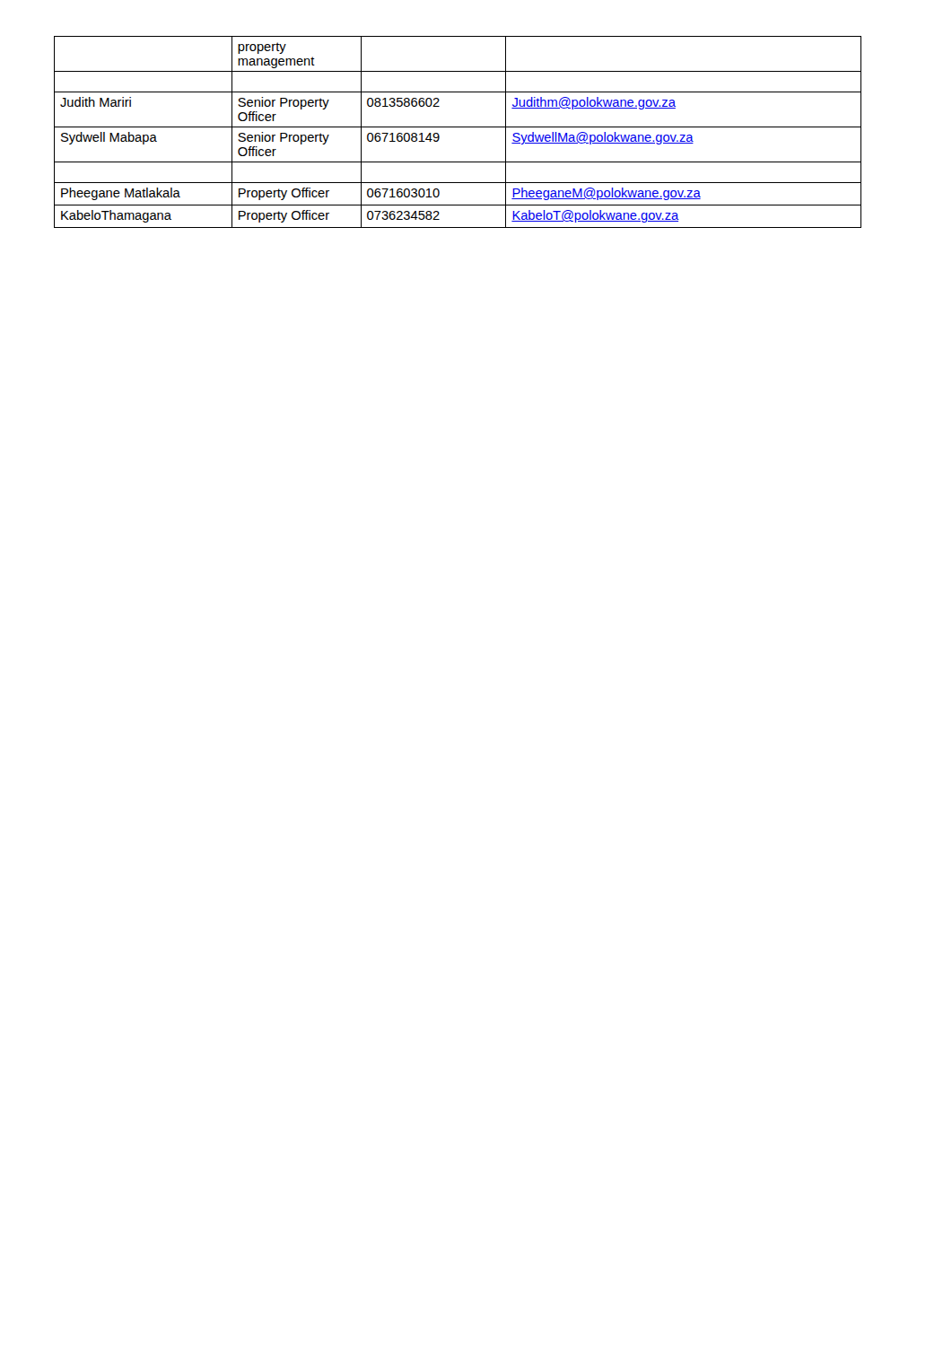| | property management | | |
| Judith Mariri | Senior Property Officer | 0813586602 | Judithm@polokwane.gov.za |
| Sydwell Mabapa | Senior Property Officer | 0671608149 | SydwellMa@polokwane.gov.za |
| Pheegane Matlakala | Property Officer | 0671603010 | PheeganeM@polokwane.gov.za |
| KabeloThamagana | Property Officer | 0736234582 | KabeloT@polokwane.gov.za |